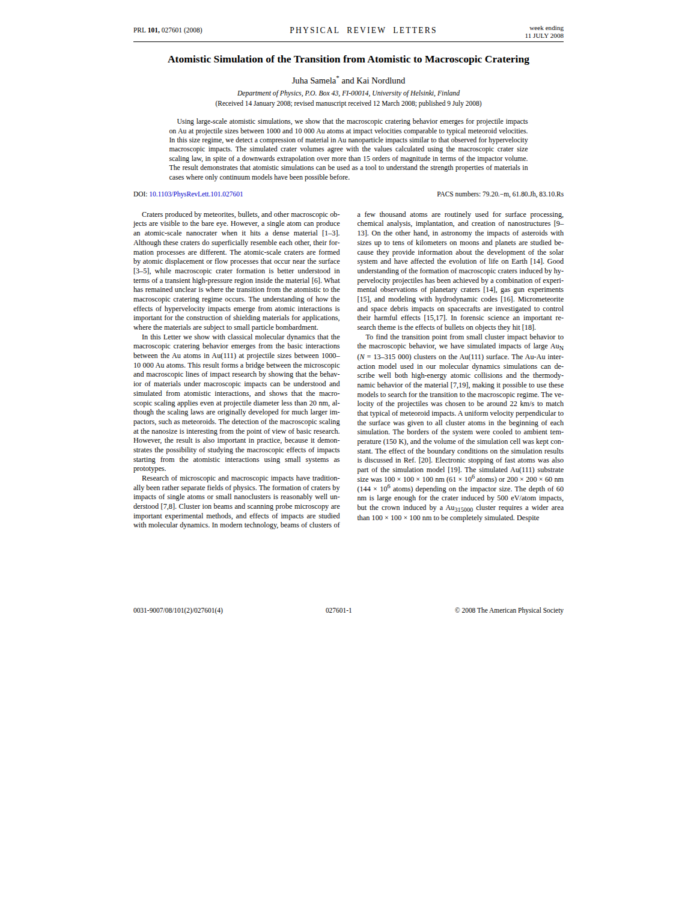PRL 101, 027601 (2008)
PHYSICAL REVIEW LETTERS
week ending
11 JULY 2008
Atomistic Simulation of the Transition from Atomistic to Macroscopic Cratering
Juha Samela* and Kai Nordlund
Department of Physics, P.O. Box 43, FI-00014, University of Helsinki, Finland
(Received 14 January 2008; revised manuscript received 12 March 2008; published 9 July 2008)
Using large-scale atomistic simulations, we show that the macroscopic cratering behavior emerges for projectile impacts on Au at projectile sizes between 1000 and 10 000 Au atoms at impact velocities comparable to typical meteoroid velocities. In this size regime, we detect a compression of material in Au nanoparticle impacts similar to that observed for hypervelocity macroscopic impacts. The simulated crater volumes agree with the values calculated using the macroscopic crater size scaling law, in spite of a downwards extrapolation over more than 15 orders of magnitude in terms of the impactor volume. The result demonstrates that atomistic simulations can be used as a tool to understand the strength properties of materials in cases where only continuum models have been possible before.
DOI: 10.1103/PhysRevLett.101.027601
PACS numbers: 79.20.−m, 61.80.Jh, 83.10.Rs
Craters produced by meteorites, bullets, and other macroscopic objects are visible to the bare eye. However, a single atom can produce an atomic-scale nanocrater when it hits a dense material [1–3]. Although these craters do superficially resemble each other, their formation processes are different. The atomic-scale craters are formed by atomic displacement or flow processes that occur near the surface [3–5], while macroscopic crater formation is better understood in terms of a transient high-pressure region inside the material [6]. What has remained unclear is where the transition from the atomistic to the macroscopic cratering regime occurs. The understanding of how the effects of hypervelocity impacts emerge from atomic interactions is important for the construction of shielding materials for applications, where the materials are subject to small particle bombardment.
In this Letter we show with classical molecular dynamics that the macroscopic cratering behavior emerges from the basic interactions between the Au atoms in Au(111) at projectile sizes between 1000–10 000 Au atoms. This result forms a bridge between the microscopic and macroscopic lines of impact research by showing that the behavior of materials under macroscopic impacts can be understood and simulated from atomistic interactions, and shows that the macroscopic scaling applies even at projectile diameter less than 20 nm, although the scaling laws are originally developed for much larger impactors, such as meteoroids. The detection of the macroscopic scaling at the nanosize is interesting from the point of view of basic research. However, the result is also important in practice, because it demonstrates the possibility of studying the macroscopic effects of impacts starting from the atomistic interactions using small systems as prototypes.
Research of microscopic and macroscopic impacts have traditionally been rather separate fields of physics. The formation of craters by impacts of single atoms or small nanoclusters is reasonably well understood [7,8]. Cluster ion beams and scanning probe microscopy are important experimental methods, and effects of impacts are studied with molecular dynamics. In modern technology, beams of clusters of a few thousand atoms are routinely used for surface processing, chemical analysis, implantation, and creation of nanostructures [9–13]. On the other hand, in astronomy the impacts of asteroids with sizes up to tens of kilometers on moons and planets are studied because they provide information about the development of the solar system and have affected the evolution of life on Earth [14]. Good understanding of the formation of macroscopic craters induced by hypervelocity projectiles has been achieved by a combination of experimental observations of planetary craters [14], gas gun experiments [15], and modeling with hydrodynamic codes [16]. Micrometeorite and space debris impacts on spacecrafts are investigated to control their harmful effects [15,17]. In forensic science an important research theme is the effects of bullets on objects they hit [18].
To find the transition point from small cluster impact behavior to the macroscopic behavior, we have simulated impacts of large AuN (N = 13–315 000) clusters on the Au(111) surface. The Au-Au interaction model used in our molecular dynamics simulations can describe well both high-energy atomic collisions and the thermodynamic behavior of the material [7,19], making it possible to use these models to search for the transition to the macroscopic regime. The velocity of the projectiles was chosen to be around 22 km/s to match that typical of meteoroid impacts. A uniform velocity perpendicular to the surface was given to all cluster atoms in the beginning of each simulation. The borders of the system were cooled to ambient temperature (150 K), and the volume of the simulation cell was kept constant. The effect of the boundary conditions on the simulation results is discussed in Ref. [20]. Electronic stopping of fast atoms was also part of the simulation model [19]. The simulated Au(111) substrate size was 100 × 100 × 100 nm (61 × 106 atoms) or 200 × 200 × 60 nm (144 × 106 atoms) depending on the impactor size. The depth of 60 nm is large enough for the crater induced by 500 eV/atom impacts, but the crown induced by a Au315000 cluster requires a wider area than 100 × 100 × 100 nm to be completely simulated. Despite
0031-9007/08/101(2)/027601(4)
027601-1
© 2008 The American Physical Society